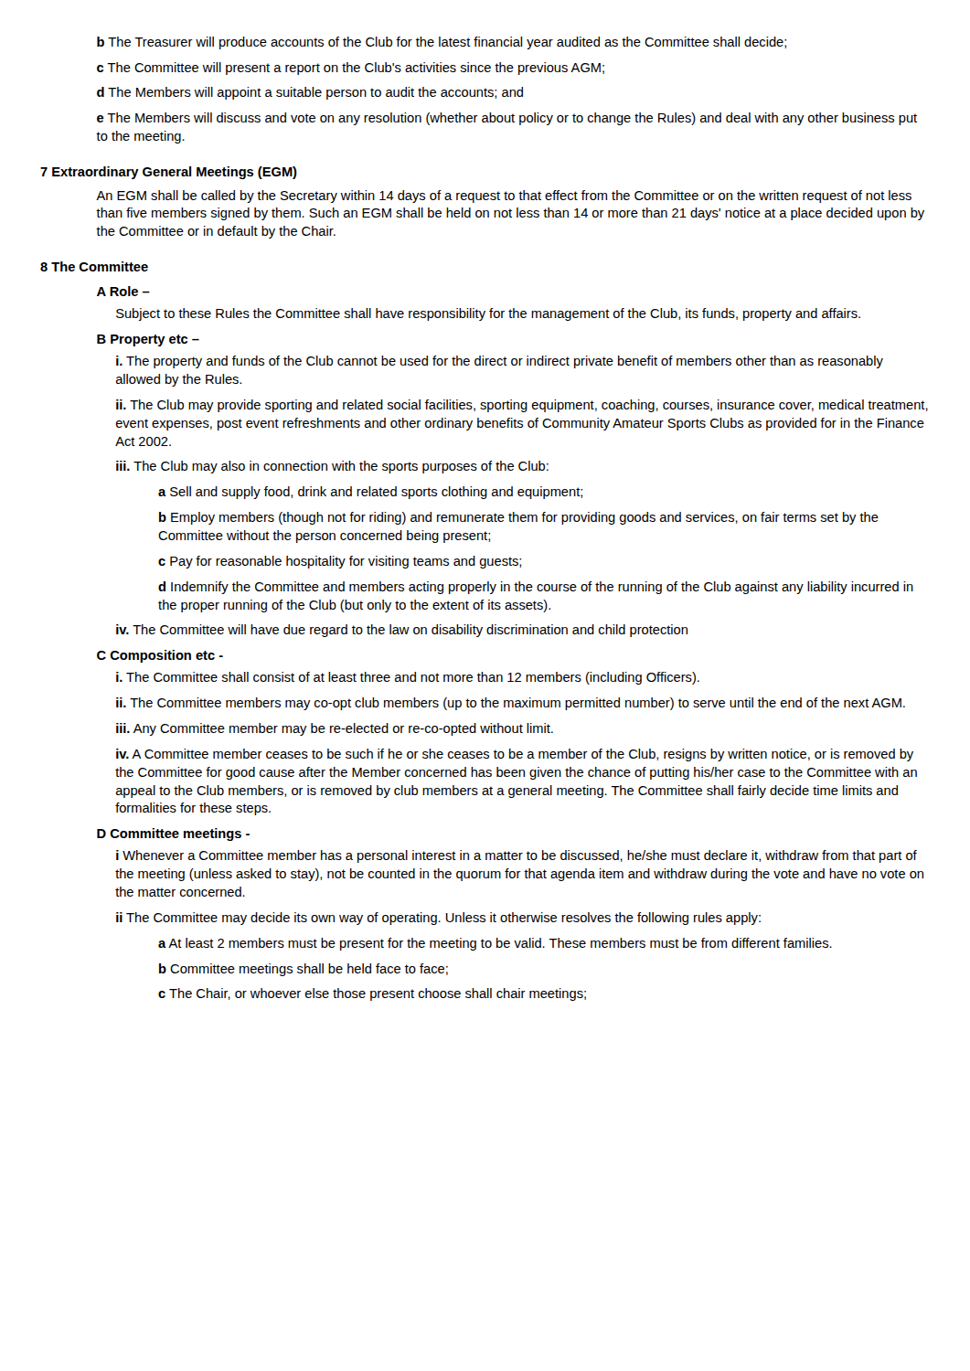b The Treasurer will produce accounts of the Club for the latest financial year audited as the Committee shall decide;
c The Committee will present a report on the Club's activities since the previous AGM;
d The Members will appoint a suitable person to audit the accounts; and
e The Members will discuss and vote on any resolution (whether about policy or to change the Rules) and deal with any other business put to the meeting.
7 Extraordinary General Meetings (EGM)
An EGM shall be called by the Secretary within 14 days of a request to that effect from the Committee or on the written request of not less than five members signed by them. Such an EGM shall be held on not less than 14 or more than 21 days' notice at a place decided upon by the Committee or in default by the Chair.
8 The Committee
A Role –
Subject to these Rules the Committee shall have responsibility for the management of the Club, its funds, property and affairs.
B Property etc –
i. The property and funds of the Club cannot be used for the direct or indirect private benefit of members other than as reasonably allowed by the Rules.
ii. The Club may provide sporting and related social facilities, sporting equipment, coaching, courses, insurance cover, medical treatment, event expenses, post event refreshments and other ordinary benefits of Community Amateur Sports Clubs as provided for in the Finance Act 2002.
iii. The Club may also in connection with the sports purposes of the Club:
a Sell and supply food, drink and related sports clothing and equipment;
b Employ members (though not for riding) and remunerate them for providing goods and services, on fair terms set by the Committee without the person concerned being present;
c Pay for reasonable hospitality for visiting teams and guests;
d Indemnify the Committee and members acting properly in the course of the running of the Club against any liability incurred in the proper running of the Club (but only to the extent of its assets).
iv. The Committee will have due regard to the law on disability discrimination and child protection
C Composition etc -
i. The Committee shall consist of at least three and not more than 12 members (including Officers).
ii. The Committee members may co-opt club members (up to the maximum permitted number) to serve until the end of the next AGM.
iii. Any Committee member may be re-elected or re-co-opted without limit.
iv. A Committee member ceases to be such if he or she ceases to be a member of the Club, resigns by written notice, or is removed by the Committee for good cause after the Member concerned has been given the chance of putting his/her case to the Committee with an appeal to the Club members, or is removed by club members at a general meeting. The Committee shall fairly decide time limits and formalities for these steps.
D Committee meetings -
i Whenever a Committee member has a personal interest in a matter to be discussed, he/she must declare it, withdraw from that part of the meeting (unless asked to stay), not be counted in the quorum for that agenda item and withdraw during the vote and have no vote on the matter concerned.
ii The Committee may decide its own way of operating. Unless it otherwise resolves the following rules apply:
a At least 2 members must be present for the meeting to be valid. These members must be from different families.
b Committee meetings shall be held face to face;
c The Chair, or whoever else those present choose shall chair meetings;